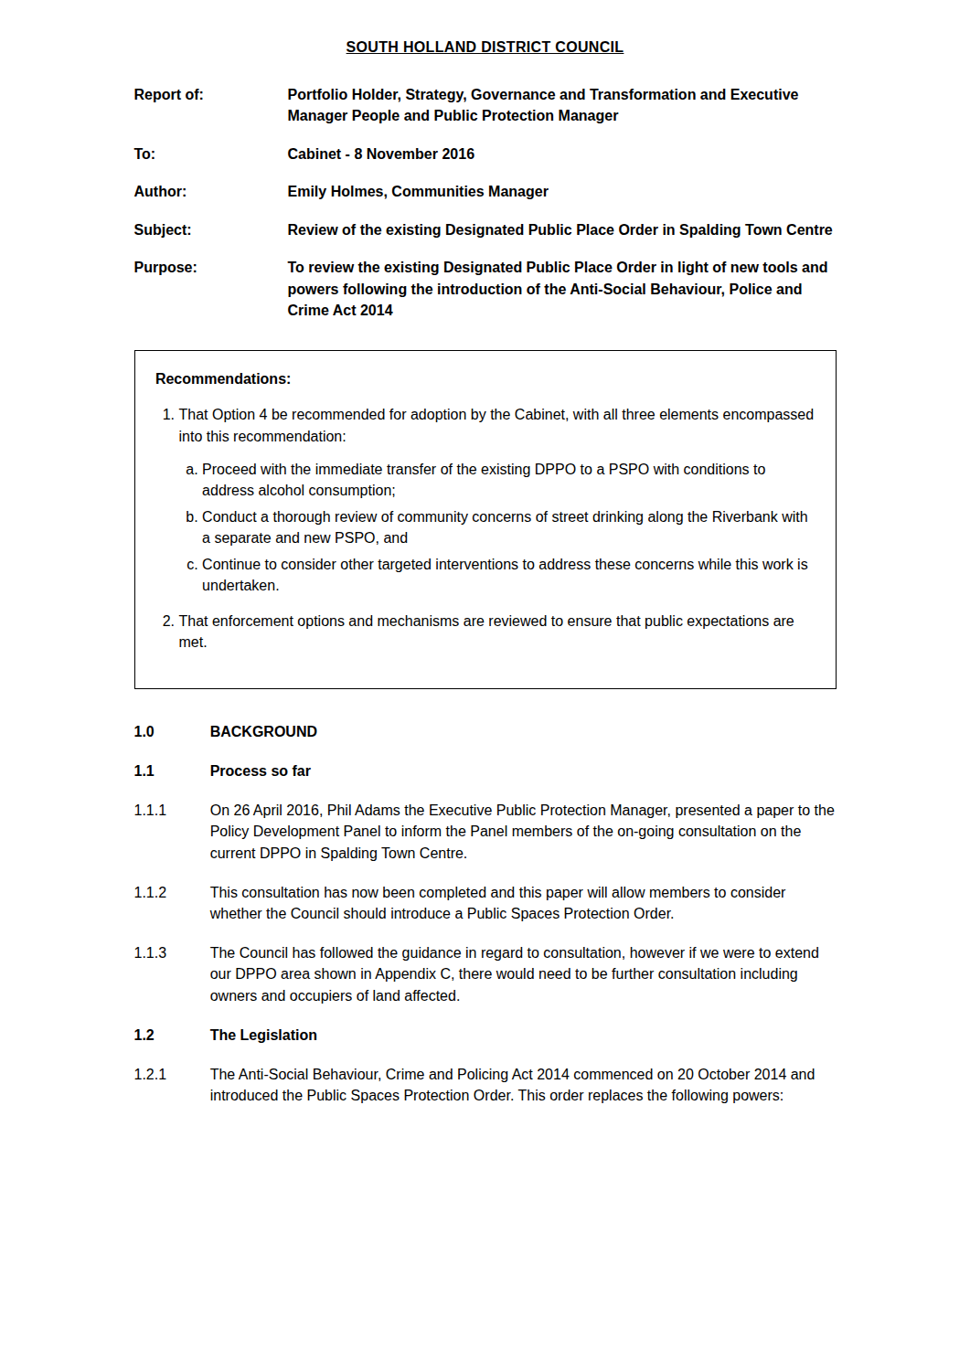SOUTH HOLLAND DISTRICT COUNCIL
Report of:
Portfolio Holder, Strategy, Governance and Transformation and Executive Manager People and Public Protection Manager
To:
Cabinet - 8 November 2016
Author:
Emily Holmes, Communities Manager
Subject:
Review of the existing Designated Public Place Order in Spalding Town Centre
Purpose:
To review the existing Designated Public Place Order in light of new tools and powers following the introduction of the Anti-Social Behaviour, Police and Crime Act 2014
Recommendations:
That Option 4 be recommended for adoption by the Cabinet, with all three elements encompassed into this recommendation:
Proceed with the immediate transfer of the existing DPPO to a PSPO with conditions to address alcohol consumption;
Conduct a thorough review of community concerns of street drinking along the Riverbank with a separate and new PSPO, and
Continue to consider other targeted interventions to address these concerns while this work is undertaken.
That enforcement options and mechanisms are reviewed to ensure that public expectations are met.
1.0
BACKGROUND
1.1
Process so far
1.1.1
On 26 April 2016, Phil Adams the Executive Public Protection Manager, presented a paper to the Policy Development Panel to inform the Panel members of the on-going consultation on the current DPPO in Spalding Town Centre.
1.1.2
This consultation has now been completed and this paper will allow members to consider whether the Council should introduce a Public Spaces Protection Order.
1.1.3
The Council has followed the guidance in regard to consultation, however if we were to extend our DPPO area shown in Appendix C, there would need to be further consultation including owners and occupiers of land affected.
1.2
The Legislation
1.2.1
The Anti-Social Behaviour, Crime and Policing Act 2014 commenced on 20 October 2014 and introduced the Public Spaces Protection Order. This order replaces the following powers: